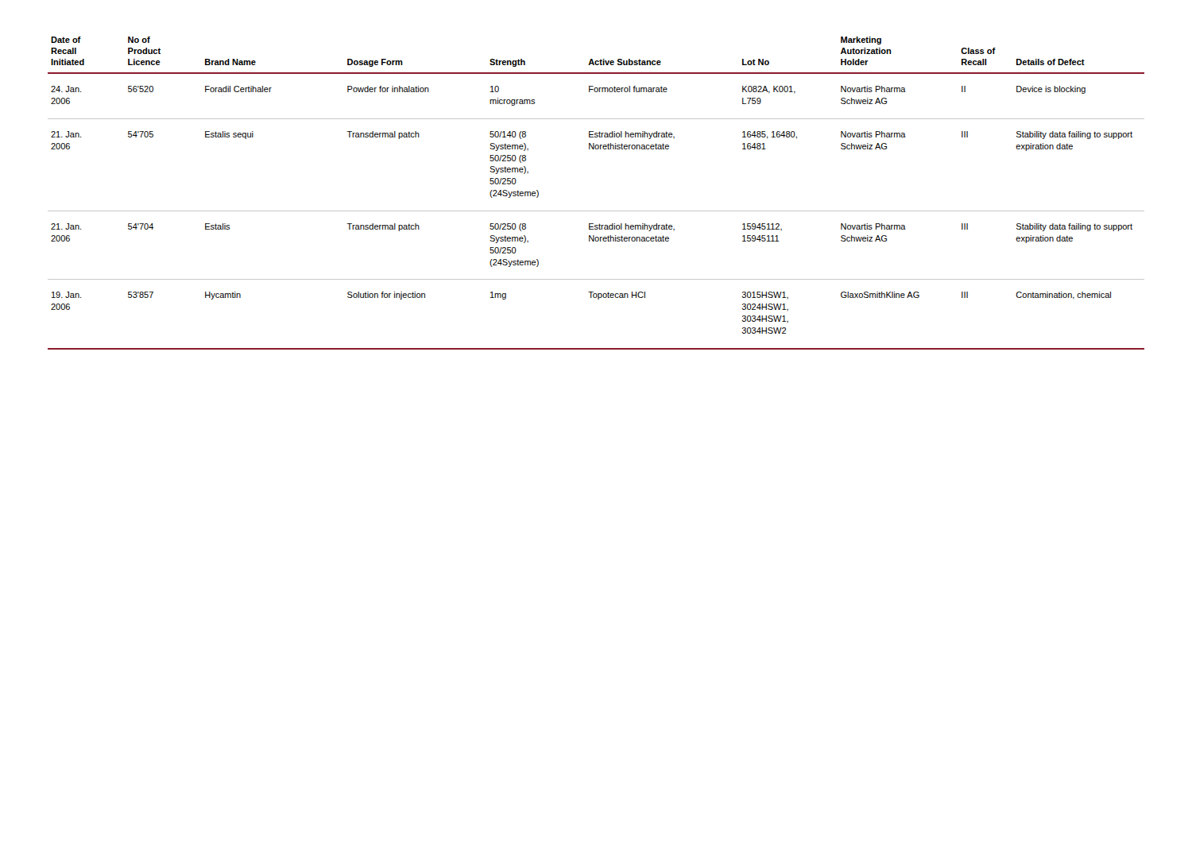| Date of Recall Initiated | No of Product Licence | Brand Name | Dosage Form | Strength | Active Substance | Lot No | Marketing Autorization Holder | Class of Recall | Details of Defect |
| --- | --- | --- | --- | --- | --- | --- | --- | --- | --- |
| 24. Jan. 2006 | 56'520 | Foradil Certihaler | Powder for inhalation | 10 micrograms | Formoterol fumarate | K082A, K001, L759 | Novartis Pharma Schweiz AG | II | Device is blocking |
| 21. Jan. 2006 | 54'705 | Estalis sequi | Transdermal patch | 50/140 (8 Systeme), 50/250 (8 Systeme), 50/250 (24Systeme) | Estradiol hemihydrate, Norethisteronacetate | 16485, 16480, 16481 | Novartis Pharma Schweiz AG | III | Stability data failing to support expiration date |
| 21. Jan. 2006 | 54'704 | Estalis | Transdermal patch | 50/250 (8 Systeme), 50/250 (24Systeme) | Estradiol hemihydrate, Norethisteronacetate | 15945112, 15945111 | Novartis Pharma Schweiz AG | III | Stability data failing to support expiration date |
| 19. Jan. 2006 | 53'857 | Hycamtin | Solution for injection | 1mg | Topotecan HCI | 3015HSW1, 3024HSW1, 3034HSW1, 3034HSW2 | GlaxoSmithKline AG | III | Contamination, chemical |